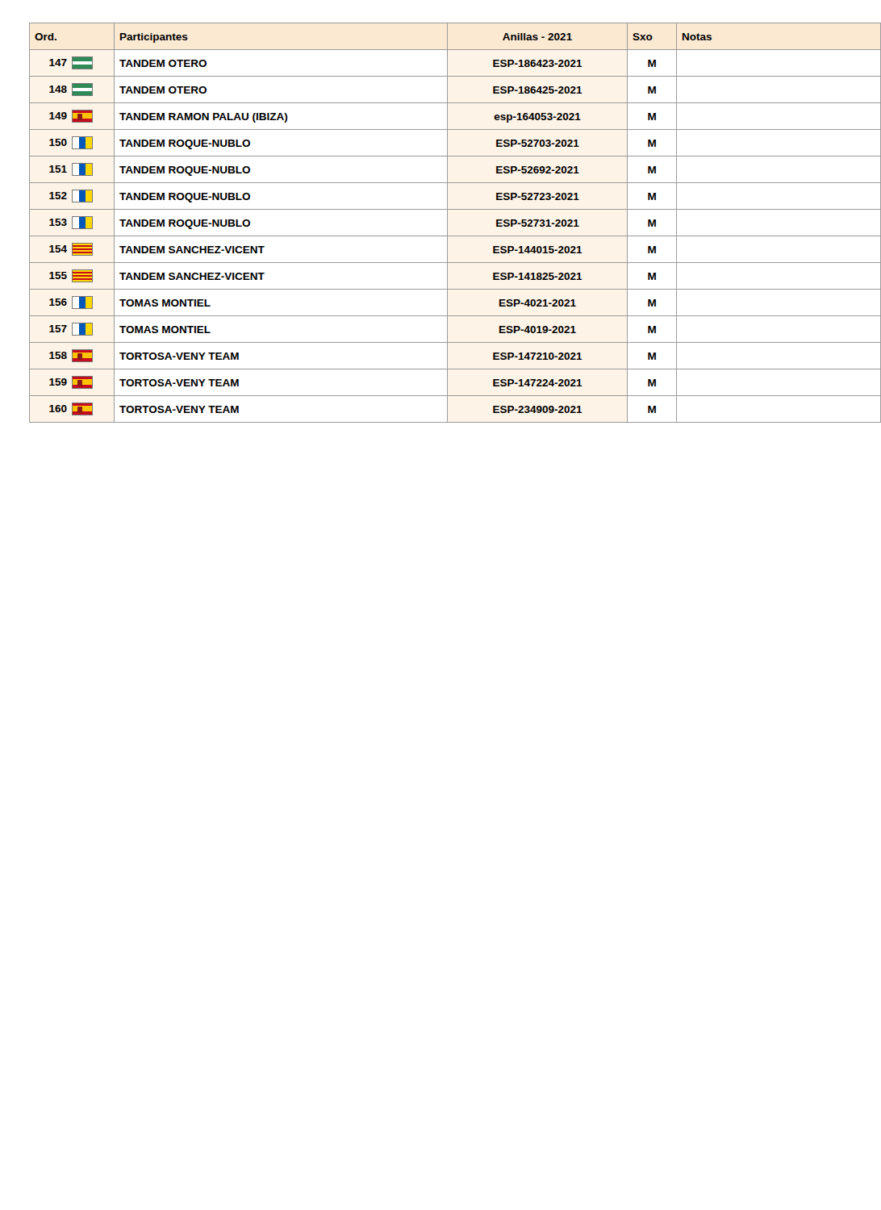| Ord. | Participantes | Anillas - 2021 | Sxo | Notas |
| --- | --- | --- | --- | --- |
| 147 | TANDEM OTERO | ESP-186423-2021 | M | |
| 148 | TANDEM OTERO | ESP-186425-2021 | M | |
| 149 | TANDEM RAMON PALAU (IBIZA) | esp-164053-2021 | M | |
| 150 | TANDEM ROQUE-NUBLO | ESP-52703-2021 | M | |
| 151 | TANDEM ROQUE-NUBLO | ESP-52692-2021 | M | |
| 152 | TANDEM ROQUE-NUBLO | ESP-52723-2021 | M | |
| 153 | TANDEM ROQUE-NUBLO | ESP-52731-2021 | M | |
| 154 | TANDEM SANCHEZ-VICENT | ESP-144015-2021 | M | |
| 155 | TANDEM SANCHEZ-VICENT | ESP-141825-2021 | M | |
| 156 | TOMAS MONTIEL | ESP-4021-2021 | M | |
| 157 | TOMAS MONTIEL | ESP-4019-2021 | M | |
| 158 | TORTOSA-VENY TEAM | ESP-147210-2021 | M | |
| 159 | TORTOSA-VENY TEAM | ESP-147224-2021 | M | |
| 160 | TORTOSA-VENY TEAM | ESP-234909-2021 | M | |